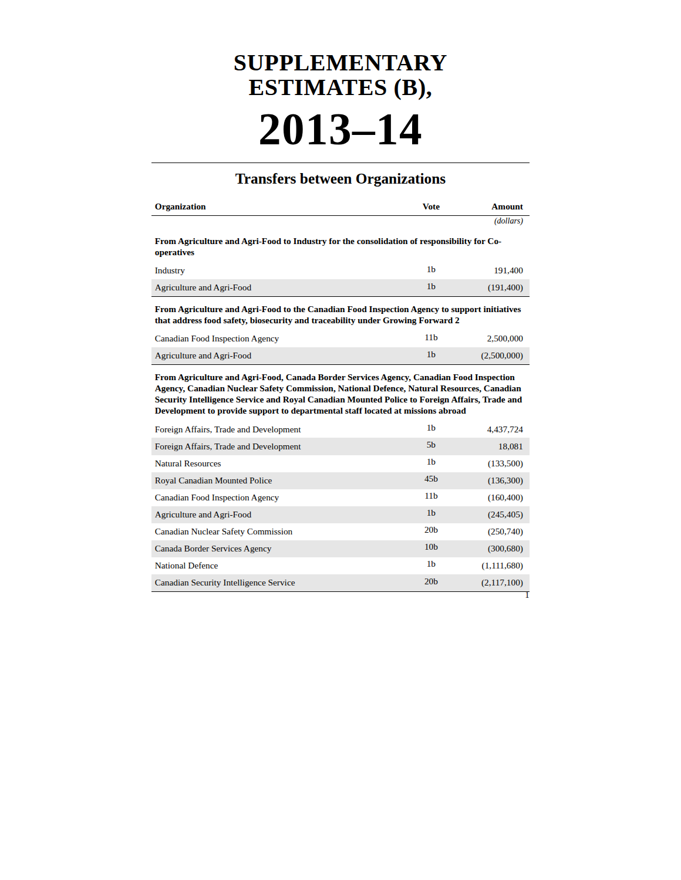SUPPLEMENTARY
ESTIMATES (B),
2013–14
Transfers between Organizations
| Organization | Vote | Amount |
| --- | --- | --- |
| | | (dollars) |
| From Agriculture and Agri-Food to Industry for the consolidation of responsibility for Co-operatives |
| Industry | 1b | 191,400 |
| Agriculture and Agri-Food | 1b | (191,400) |
| From Agriculture and Agri-Food to the Canadian Food Inspection Agency to support initiatives that address food safety, biosecurity and traceability under Growing Forward 2 |
| Canadian Food Inspection Agency | 11b | 2,500,000 |
| Agriculture and Agri-Food | 1b | (2,500,000) |
| From Agriculture and Agri-Food, Canada Border Services Agency, Canadian Food Inspection Agency, Canadian Nuclear Safety Commission, National Defence, Natural Resources, Canadian Security Intelligence Service and Royal Canadian Mounted Police to Foreign Affairs, Trade and Development to provide support to departmental staff located at missions abroad |
| Foreign Affairs, Trade and Development | 1b | 4,437,724 |
| Foreign Affairs, Trade and Development | 5b | 18,081 |
| Natural Resources | 1b | (133,500) |
| Royal Canadian Mounted Police | 45b | (136,300) |
| Canadian Food Inspection Agency | 11b | (160,400) |
| Agriculture and Agri-Food | 1b | (245,405) |
| Canadian Nuclear Safety Commission | 20b | (250,740) |
| Canada Border Services Agency | 10b | (300,680) |
| National Defence | 1b | (1,111,680) |
| Canadian Security Intelligence Service | 20b | (2,117,100) |
1